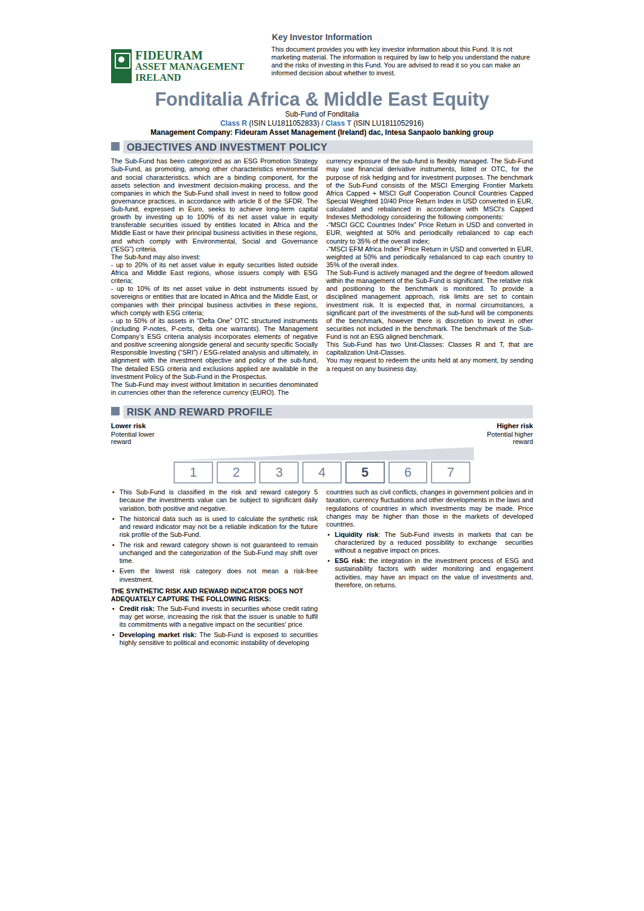Key Investor Information
FIDEURAM
ASSET MANAGEMENT IRELAND
This document provides you with key investor information about this Fund. It is not marketing material. The information is required by law to help you understand the nature and the risks of investing in this Fund. You are advised to read it so you can make an informed decision about whether to invest.
Fonditalia Africa & Middle East Equity
Sub-Fund of Fonditalia
Class R (ISIN LU1811052833) / Class T (ISIN LU1811052916)
Management Company: Fideuram Asset Management (Ireland) dac, Intesa Sanpaolo banking group
OBJECTIVES AND INVESTMENT POLICY
The Sub-Fund has been categorized as an ESG Promotion Strategy Sub-Fund, as promoting, among other characteristics environmental and social characteristics, which are a binding component, for the assets selection and investment decision-making process, and the companies in which the Sub-Fund shall invest in need to follow good governance practices, in accordance with article 8 of the SFDR. The Sub-fund, expressed in Euro, seeks to achieve long-term capital growth by investing up to 100% of its net asset value in equity transferable securities issued by entities located in Africa and the Middle East or have their principal business activities in these regions, and which comply with Environmental, Social and Governance (“ESG”) criteria.
The Sub-fund may also invest:
- up to 20% of its net asset value in equity securities listed outside Africa and Middle East regions, whose issuers comply with ESG criteria;
- up to 10% of its net asset value in debt instruments issued by sovereigns or entities that are located in Africa and the Middle East, or companies with their principal business activities in these regions, which comply with ESG criteria;
- up to 50% of its assets in “Delta One” OTC structured instruments (including P-notes, P-certs, delta one warrants). The Management Company’s ESG criteria analysis incorporates elements of negative and positive screening alongside general and security specific Socially Responsible Investing (“SRI”) / ESG-related analysis and ultimately, in alignment with the investment objective and policy of the sub-fund, The detailed ESG criteria and exclusions applied are available in the Investment Policy of the Sub-Fund in the Prospectus.
The Sub-Fund may invest without limitation in securities denominated in currencies other than the reference currency (EURO). The
currency exposure of the sub-fund is flexibly managed. The Sub-Fund may use financial derivative instruments, listed or OTC, for the purpose of risk hedging and for investment purposes. The benchmark of the Sub-Fund consists of the MSCI Emerging Frontier Markets Africa Capped + MSCI Gulf Cooperation Council Countries Capped Special Weighted 10/40 Price Return Index in USD converted in EUR, calculated and rebalanced in accordance with MSCI's Capped Indexes Methodology considering the following components:
-“MSCI GCC Countries Index” Price Return in USD and converted in EUR, weighted at 50% and periodically rebalanced to cap each country to 35% of the overall index;
-“MSCI EFM Africa Index” Price Return in USD and converted in EUR, weighted at 50% and periodically rebalanced to cap each country to 35% of the overall index.
The Sub-Fund is actively managed and the degree of freedom allowed within the management of the Sub-Fund is significant. The relative risk and positioning to the benchmark is monitored. To provide a disciplined management approach, risk limits are set to contain investment risk. It is expected that, in normal circumstances, a significant part of the investments of the sub-fund will be components of the benchmark, however there is discretion to invest in other securities not included in the benchmark. The benchmark of the Sub-Fund is not an ESG aligned benchmark.
This Sub-Fund has two Unit-Classes: Classes R and T, that are capitalization Unit-Classes.
You may request to redeem the units held at any moment, by sending a request on any business day.
RISK AND REWARD PROFILE
Lower risk
Potential lower
reward
Higher risk
Potential higher
reward
1
2
3
4
5
6
7
This Sub-Fund is classified in the risk and reward category 5 because the investments value can be subject to significant daily variation, both positive and negative.
The historical data such as is used to calculate the synthetic risk and reward indicator may not be a reliable indication for the future risk profile of the Sub-Fund.
The risk and reward category shown is not guaranteed to remain unchanged and the categorization of the Sub-Fund may shift over time.
Even the lowest risk category does not mean a risk-free investment.
THE SYNTHETIC RISK AND REWARD INDICATOR DOES NOT ADEQUATELY CAPTURE THE FOLLOWING RISKS:
Credit risk: The Sub-Fund invests in securities whose credit rating may get worse, increasing the risk that the issuer is unable to fulfil its commitments with a negative impact on the securities' price.
Developing market risk: The Sub-Fund is exposed to securities highly sensitive to political and economic instability of developing
countries such as civil conflicts, changes in government policies and in taxation, currency fluctuations and other developments in the laws and regulations of countries in which investments may be made. Price changes may be higher than those in the markets of developed countries.
Liquidity risk: The Sub-Fund invests in markets that can be characterized by a reduced possibility to exchange securities without a negative impact on prices.
ESG risk: the integration in the investment process of ESG and sustainability factors with wider monitoring and engagement activities, may have an impact on the value of investments and, therefore, on returns.